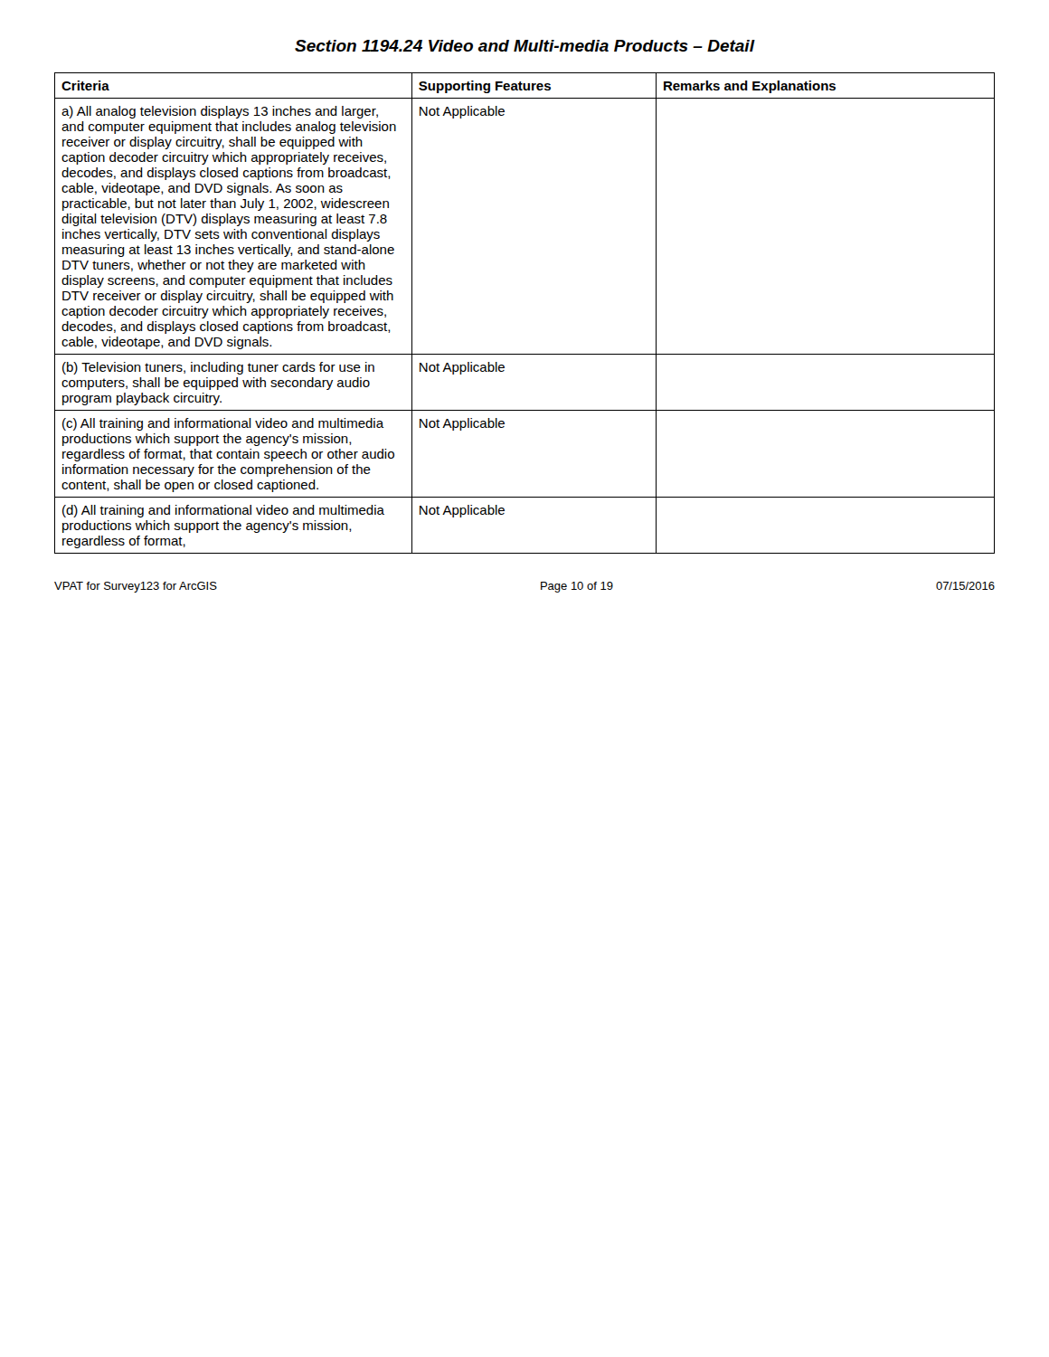Section 1194.24 Video and Multi-media Products – Detail
| Criteria | Supporting Features | Remarks and Explanations |
| --- | --- | --- |
| a) All analog television displays 13 inches and larger, and computer equipment that includes analog television receiver or display circuitry, shall be equipped with caption decoder circuitry which appropriately receives, decodes, and displays closed captions from broadcast, cable, videotape, and DVD signals. As soon as practicable, but not later than July 1, 2002, widescreen digital television (DTV) displays measuring at least 7.8 inches vertically, DTV sets with conventional displays measuring at least 13 inches vertically, and stand-alone DTV tuners, whether or not they are marketed with display screens, and computer equipment that includes DTV receiver or display circuitry, shall be equipped with caption decoder circuitry which appropriately receives, decodes, and displays closed captions from broadcast, cable, videotape, and DVD signals. | Not Applicable | |
| (b) Television tuners, including tuner cards for use in computers, shall be equipped with secondary audio program playback circuitry. | Not Applicable | |
| (c) All training and informational video and multimedia productions which support the agency's mission, regardless of format, that contain speech or other audio information necessary for the comprehension of the content, shall be open or closed captioned. | Not Applicable | |
| (d) All training and informational video and multimedia productions which support the agency's mission, regardless of format, | Not Applicable | |
VPAT for Survey123 for ArcGIS Page 10 of 19 07/15/2016